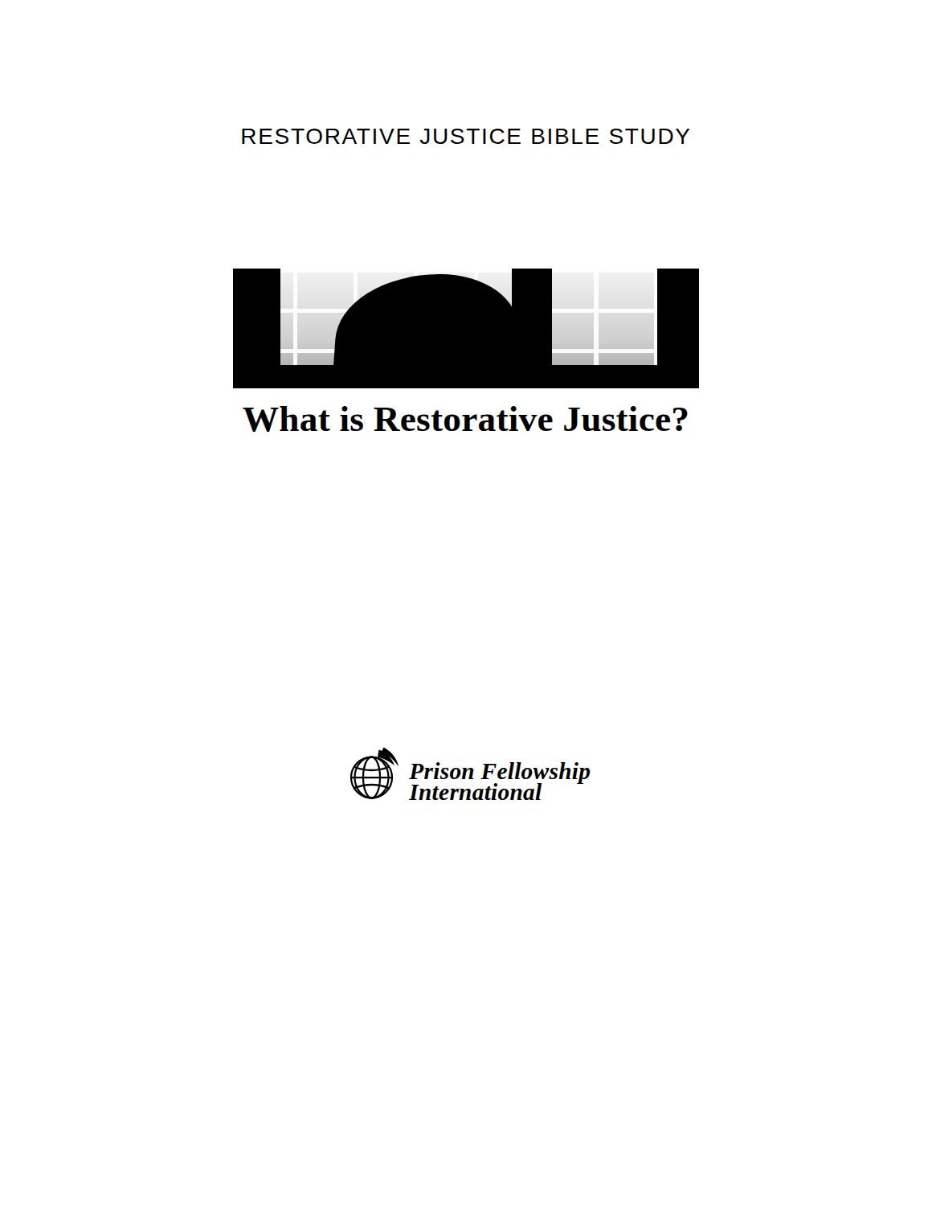Restorative Justice Bible Study
What is Restorative Justice?
Prison Fellowship
International